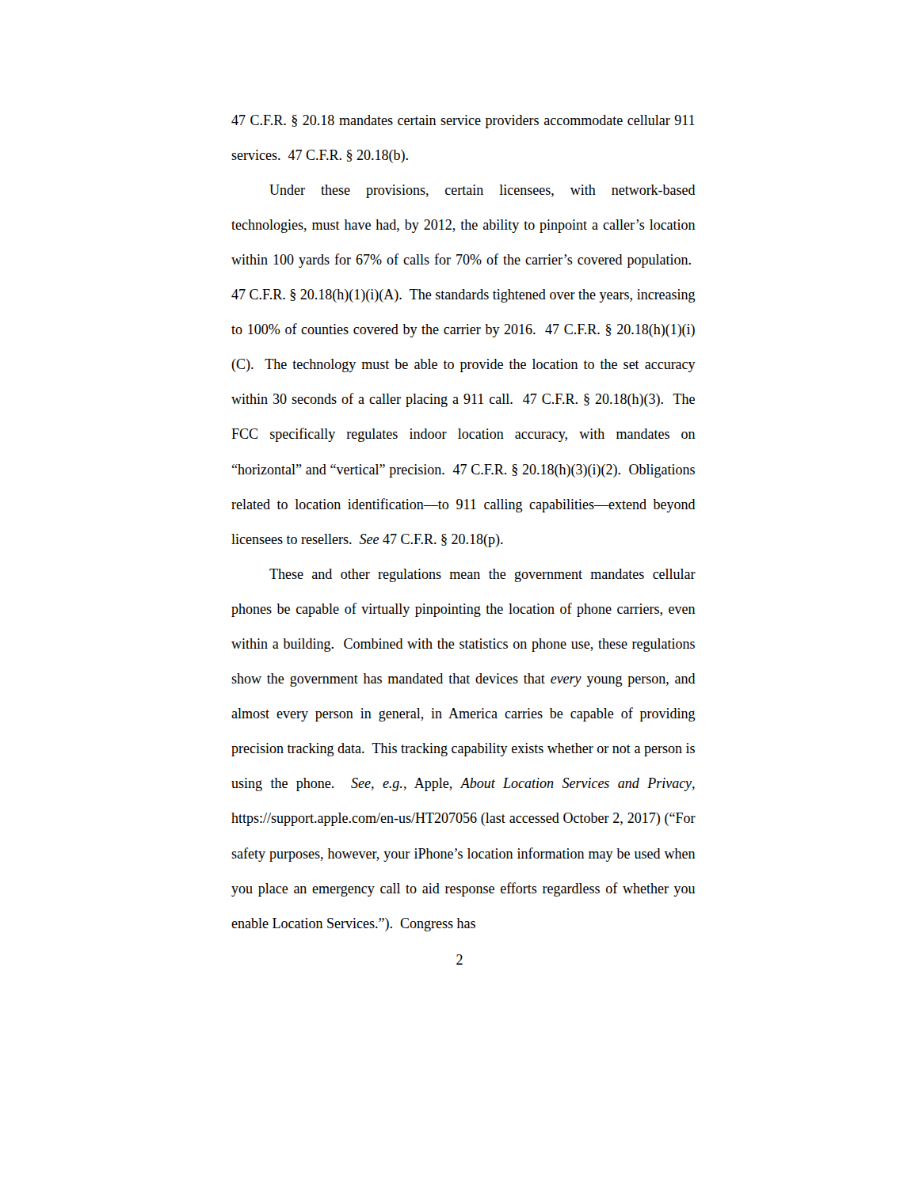47 C.F.R. § 20.18 mandates certain service providers accommodate cellular 911 services. 47 C.F.R. § 20.18(b).
Under these provisions, certain licensees, with network-based technologies, must have had, by 2012, the ability to pinpoint a caller’s location within 100 yards for 67% of calls for 70% of the carrier’s covered population. 47 C.F.R. § 20.18(h)(1)(i)(A). The standards tightened over the years, increasing to 100% of counties covered by the carrier by 2016. 47 C.F.R. § 20.18(h)(1)(i)(C). The technology must be able to provide the location to the set accuracy within 30 seconds of a caller placing a 911 call. 47 C.F.R. § 20.18(h)(3). The FCC specifically regulates indoor location accuracy, with mandates on “horizontal” and “vertical” precision. 47 C.F.R. § 20.18(h)(3)(i)(2). Obligations related to location identification—to 911 calling capabilities—extend beyond licensees to resellers. See 47 C.F.R. § 20.18(p).
These and other regulations mean the government mandates cellular phones be capable of virtually pinpointing the location of phone carriers, even within a building. Combined with the statistics on phone use, these regulations show the government has mandated that devices that every young person, and almost every person in general, in America carries be capable of providing precision tracking data. This tracking capability exists whether or not a person is using the phone. See, e.g., Apple, About Location Services and Privacy, https://support.apple.com/en-us/HT207056 (last accessed October 2, 2017) (“For safety purposes, however, your iPhone’s location information may be used when you place an emergency call to aid response efforts regardless of whether you enable Location Services.”). Congress has
2